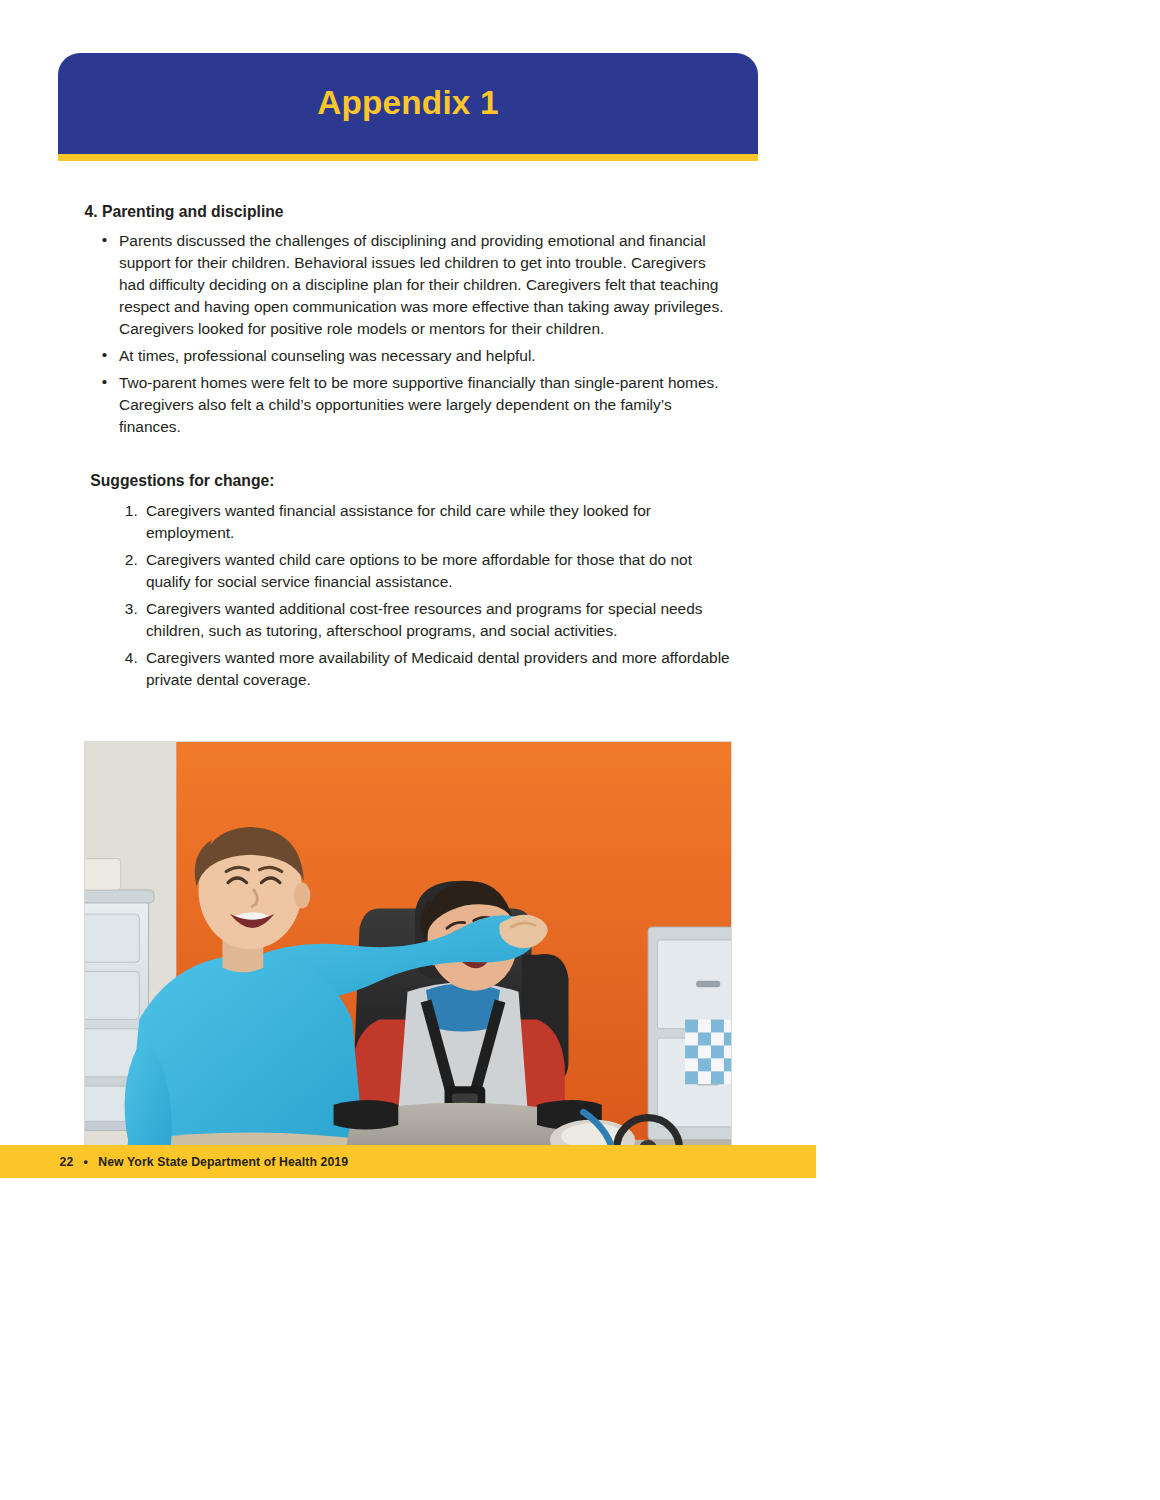Appendix 1
4. Parenting and discipline
Parents discussed the challenges of disciplining and providing emotional and financial support for their children. Behavioral issues led children to get into trouble. Caregivers had difficulty deciding on a discipline plan for their children. Caregivers felt that teaching respect and having open communication was more effective than taking away privileges. Caregivers looked for positive role models or mentors for their children.
At times, professional counseling was necessary and helpful.
Two-parent homes were felt to be more supportive financially than single-parent homes. Caregivers also felt a child’s opportunities were largely dependent on the family’s finances.
Suggestions for change:
Caregivers wanted financial assistance for child care while they looked for employment.
Caregivers wanted child care options to be more affordable for those that do not qualify for social service financial assistance.
Caregivers wanted additional cost-free resources and programs for special needs children, such as tutoring, afterschool programs, and social activities.
Caregivers wanted more availability of Medicaid dental providers and more affordable private dental coverage.
22 • New York State Department of Health 2019